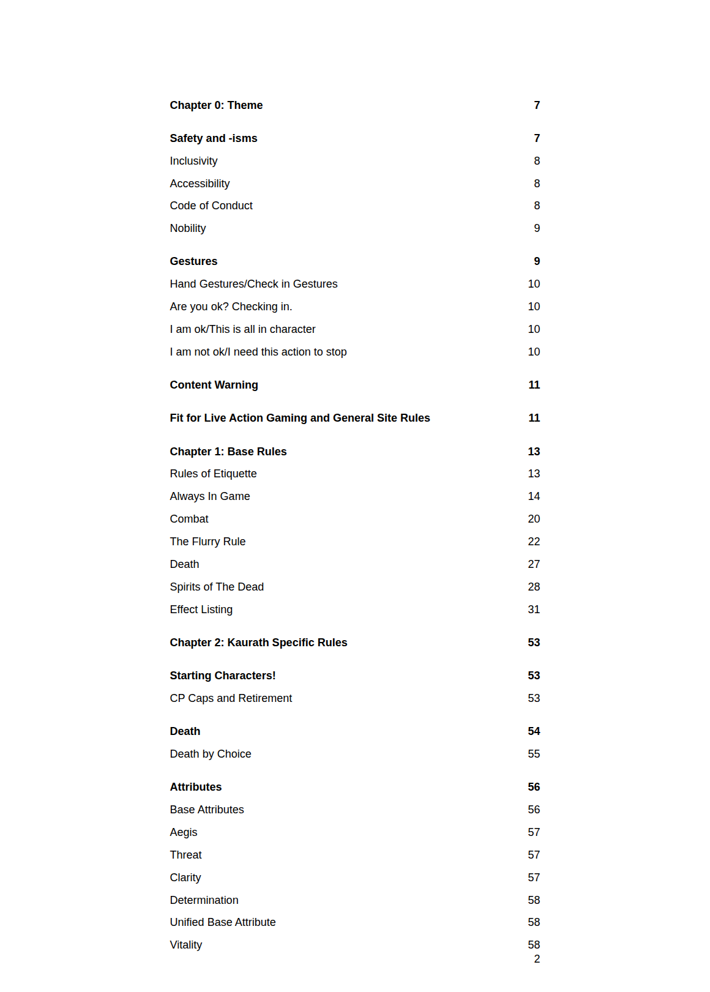| Chapter 0: Theme | 7 |
| Safety and -isms | 7 |
| Inclusivity | 8 |
| Accessibility | 8 |
| Code of Conduct | 8 |
| Nobility | 9 |
| Gestures | 9 |
| Hand Gestures/Check in Gestures | 10 |
| Are you ok? Checking in. | 10 |
| I am ok/This is all in character | 10 |
| I am not ok/I need this action to stop | 10 |
| Content Warning | 11 |
| Fit for Live Action Gaming and General Site Rules | 11 |
| Chapter 1: Base Rules | 13 |
| Rules of Etiquette | 13 |
| Always In Game | 14 |
| Combat | 20 |
| The Flurry Rule | 22 |
| Death | 27 |
| Spirits of The Dead | 28 |
| Effect Listing | 31 |
| Chapter 2: Kaurath Specific Rules | 53 |
| Starting Characters! | 53 |
| CP Caps and Retirement | 53 |
| Death | 54 |
| Death by Choice | 55 |
| Attributes | 56 |
| Base Attributes | 56 |
| Aegis | 57 |
| Threat | 57 |
| Clarity | 57 |
| Determination | 58 |
| Unified Base Attribute | 58 |
| Vitality | 58 |
2